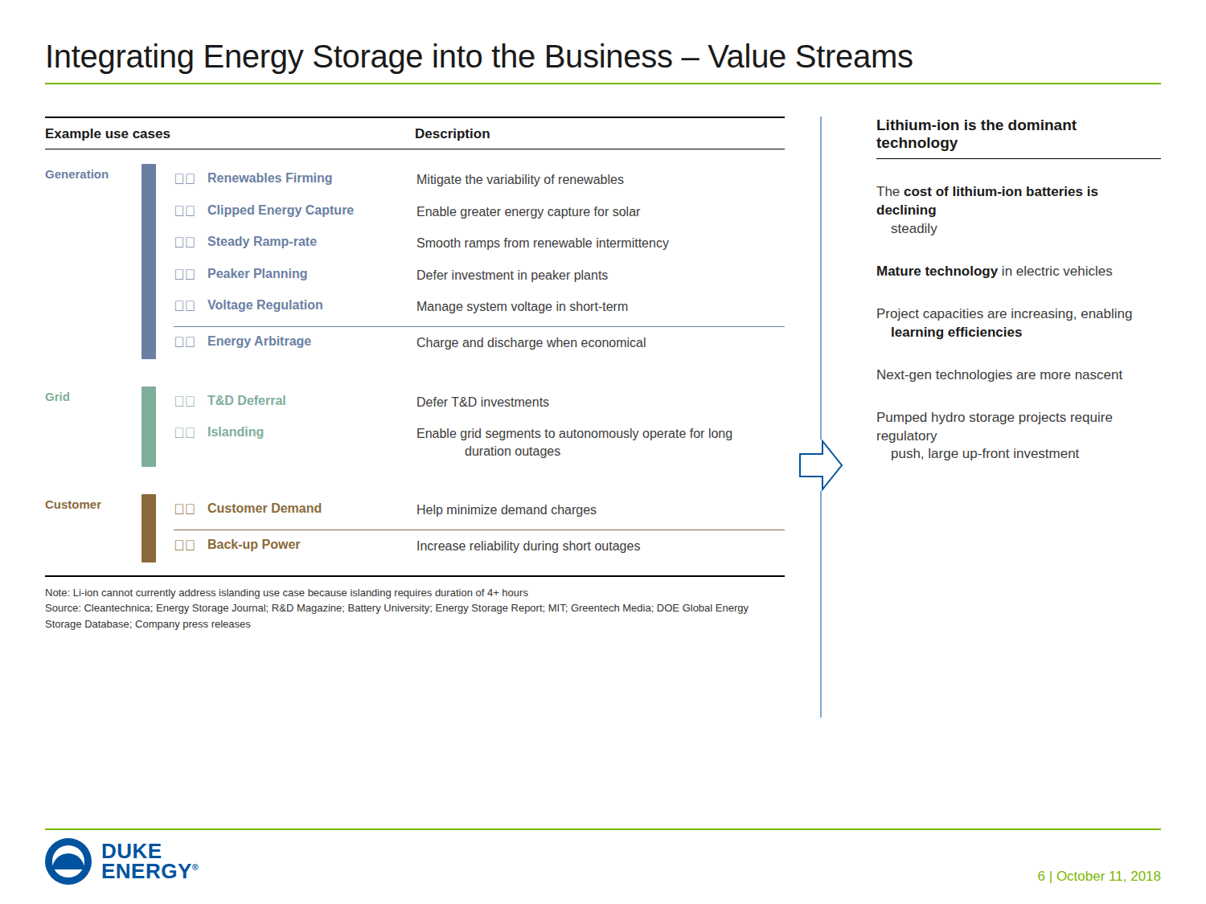Integrating Energy Storage into the Business – Value Streams
Example use cases
Description
Generation
✓⃝
Renewables Firming
Mitigate the variability of renewables
✓⃝
Clipped Energy Capture
Enable greater energy capture for solar
✓⃝
Steady Ramp-rate
Smooth ramps from renewable intermittency
✓⃝
Peaker Planning
Defer investment in peaker plants
✓⃝
Voltage Regulation
Manage system voltage in short-term
✓⃝
Energy Arbitrage
Charge and discharge when economical
Grid
✓⃝
T&D Deferral
Defer T&D investments
✓⃝
Islanding
Enable grid segments to autonomously operate for longduration outages
Customer
✓⃝
Customer Demand
Help minimize demand charges
✓⃝
Back-up Power
Increase reliability during short outages
Note: Li-ion cannot currently address islanding use case because islanding requires duration of 4+ hours
Source: Cleantechnica; Energy Storage Journal; R&D Magazine; Battery University; Energy Storage Report; MIT; Greentech Media; DOE Global Energy Storage Database; Company press releases
Lithium-ion is the dominant technology
The cost of lithium-ion batteries is declining steadily
Mature technology in electric vehicles
Project capacities are increasing, enablinglearning efficiencies
Next-gen technologies are more nascent
Pumped hydro storage projects require regulatorypush, large up-front investment
DUKE ENERGY®
6 | October 11, 2018